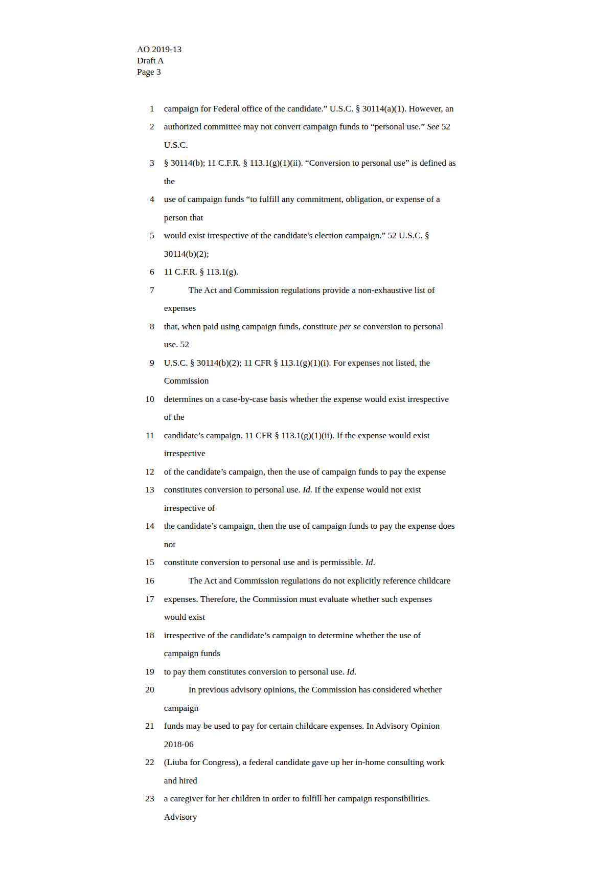AO 2019-13
Draft A
Page 3
campaign for Federal office of the candidate.” U.S.C. § 30114(a)(1). However, an
authorized committee may not convert campaign funds to “personal use.” See 52 U.S.C.
§ 30114(b); 11 C.F.R. § 113.1(g)(1)(ii). “Conversion to personal use” is defined as the
use of campaign funds “to fulfill any commitment, obligation, or expense of a person that
would exist irrespective of the candidate's election campaign.” 52 U.S.C. § 30114(b)(2);
11 C.F.R. § 113.1(g).
The Act and Commission regulations provide a non-exhaustive list of expenses
that, when paid using campaign funds, constitute per se conversion to personal use. 52
U.S.C. § 30114(b)(2); 11 CFR § 113.1(g)(1)(i). For expenses not listed, the Commission
determines on a case-by-case basis whether the expense would exist irrespective of the
candidate’s campaign. 11 CFR § 113.1(g)(1)(ii). If the expense would exist irrespective
of the candidate’s campaign, then the use of campaign funds to pay the expense
constitutes conversion to personal use. Id. If the expense would not exist irrespective of
the candidate’s campaign, then the use of campaign funds to pay the expense does not
constitute conversion to personal use and is permissible. Id.
The Act and Commission regulations do not explicitly reference childcare
expenses. Therefore, the Commission must evaluate whether such expenses would exist
irrespective of the candidate’s campaign to determine whether the use of campaign funds
to pay them constitutes conversion to personal use. Id.
In previous advisory opinions, the Commission has considered whether campaign
funds may be used to pay for certain childcare expenses. In Advisory Opinion 2018-06
(Liuba for Congress), a federal candidate gave up her in-home consulting work and hired
a caregiver for her children in order to fulfill her campaign responsibilities. Advisory